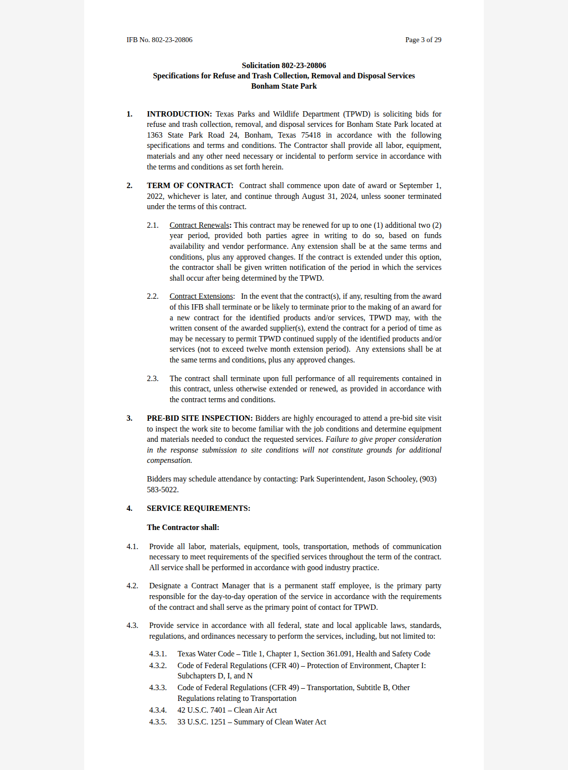IFB No. 802-23-20806 Page 3 of 29
Solicitation 802-23-20806 Specifications for Refuse and Trash Collection, Removal and Disposal Services Bonham State Park
1. INTRODUCTION: Texas Parks and Wildlife Department (TPWD) is soliciting bids for refuse and trash collection, removal, and disposal services for Bonham State Park located at 1363 State Park Road 24, Bonham, Texas 75418 in accordance with the following specifications and terms and conditions. The Contractor shall provide all labor, equipment, materials and any other need necessary or incidental to perform service in accordance with the terms and conditions as set forth herein.
2. TERM OF CONTRACT: Contract shall commence upon date of award or September 1, 2022, whichever is later, and continue through August 31, 2024, unless sooner terminated under the terms of this contract.
2.1. Contract Renewals: This contract may be renewed for up to one (1) additional two (2) year period, provided both parties agree in writing to do so, based on funds availability and vendor performance. Any extension shall be at the same terms and conditions, plus any approved changes. If the contract is extended under this option, the contractor shall be given written notification of the period in which the services shall occur after being determined by the TPWD.
2.2. Contract Extensions: In the event that the contract(s), if any, resulting from the award of this IFB shall terminate or be likely to terminate prior to the making of an award for a new contract for the identified products and/or services, TPWD may, with the written consent of the awarded supplier(s), extend the contract for a period of time as may be necessary to permit TPWD continued supply of the identified products and/or services (not to exceed twelve month extension period). Any extensions shall be at the same terms and conditions, plus any approved changes.
2.3. The contract shall terminate upon full performance of all requirements contained in this contract, unless otherwise extended or renewed, as provided in accordance with the contract terms and conditions.
3. PRE-BID SITE INSPECTION: Bidders are highly encouraged to attend a pre-bid site visit to inspect the work site to become familiar with the job conditions and determine equipment and materials needed to conduct the requested services. Failure to give proper consideration in the response submission to site conditions will not constitute grounds for additional compensation.
Bidders may schedule attendance by contacting: Park Superintendent, Jason Schooley, (903) 583-5022.
4. SERVICE REQUIREMENTS:
The Contractor shall:
4.1. Provide all labor, materials, equipment, tools, transportation, methods of communication necessary to meet requirements of the specified services throughout the term of the contract. All service shall be performed in accordance with good industry practice.
4.2. Designate a Contract Manager that is a permanent staff employee, is the primary party responsible for the day-to-day operation of the service in accordance with the requirements of the contract and shall serve as the primary point of contact for TPWD.
4.3. Provide service in accordance with all federal, state and local applicable laws, standards, regulations, and ordinances necessary to perform the services, including, but not limited to:
4.3.1. Texas Water Code – Title 1, Chapter 1, Section 361.091, Health and Safety Code
4.3.2. Code of Federal Regulations (CFR 40) – Protection of Environment, Chapter I: Subchapters D, I, and N
4.3.3. Code of Federal Regulations (CFR 49) – Transportation, Subtitle B, Other Regulations relating to Transportation
4.3.4. 42 U.S.C. 7401 – Clean Air Act
4.3.5. 33 U.S.C. 1251 – Summary of Clean Water Act